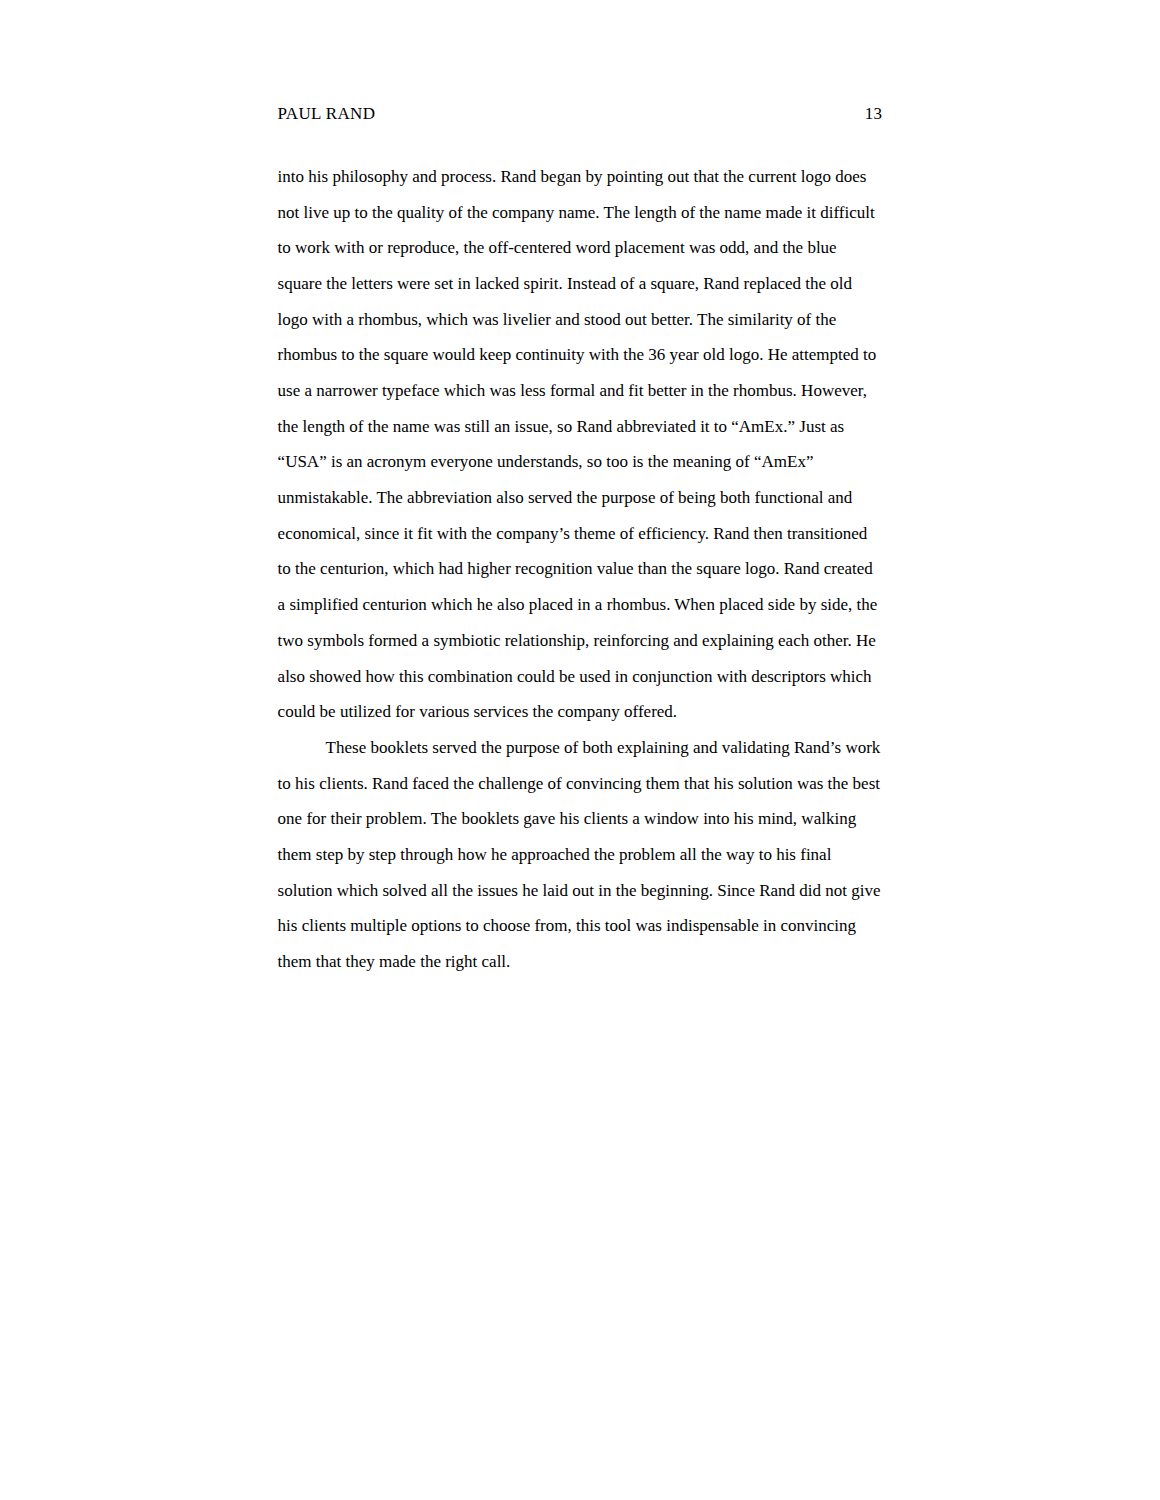Paul Rand 13
into his philosophy and process. Rand began by pointing out that the current logo does not live up to the quality of the company name. The length of the name made it difficult to work with or reproduce, the off-centered word placement was odd, and the blue square the letters were set in lacked spirit. Instead of a square, Rand replaced the old logo with a rhombus, which was livelier and stood out better. The similarity of the rhombus to the square would keep continuity with the 36 year old logo. He attempted to use a narrower typeface which was less formal and fit better in the rhombus. However, the length of the name was still an issue, so Rand abbreviated it to “AmEx.” Just as “USA” is an acronym everyone understands, so too is the meaning of “AmEx” unmistakable. The abbreviation also served the purpose of being both functional and economical, since it fit with the company’s theme of efficiency. Rand then transitioned to the centurion, which had higher recognition value than the square logo. Rand created a simplified centurion which he also placed in a rhombus. When placed side by side, the two symbols formed a symbiotic relationship, reinforcing and explaining each other. He also showed how this combination could be used in conjunction with descriptors which could be utilized for various services the company offered.
These booklets served the purpose of both explaining and validating Rand’s work to his clients. Rand faced the challenge of convincing them that his solution was the best one for their problem. The booklets gave his clients a window into his mind, walking them step by step through how he approached the problem all the way to his final solution which solved all the issues he laid out in the beginning. Since Rand did not give his clients multiple options to choose from, this tool was indispensable in convincing them that they made the right call.